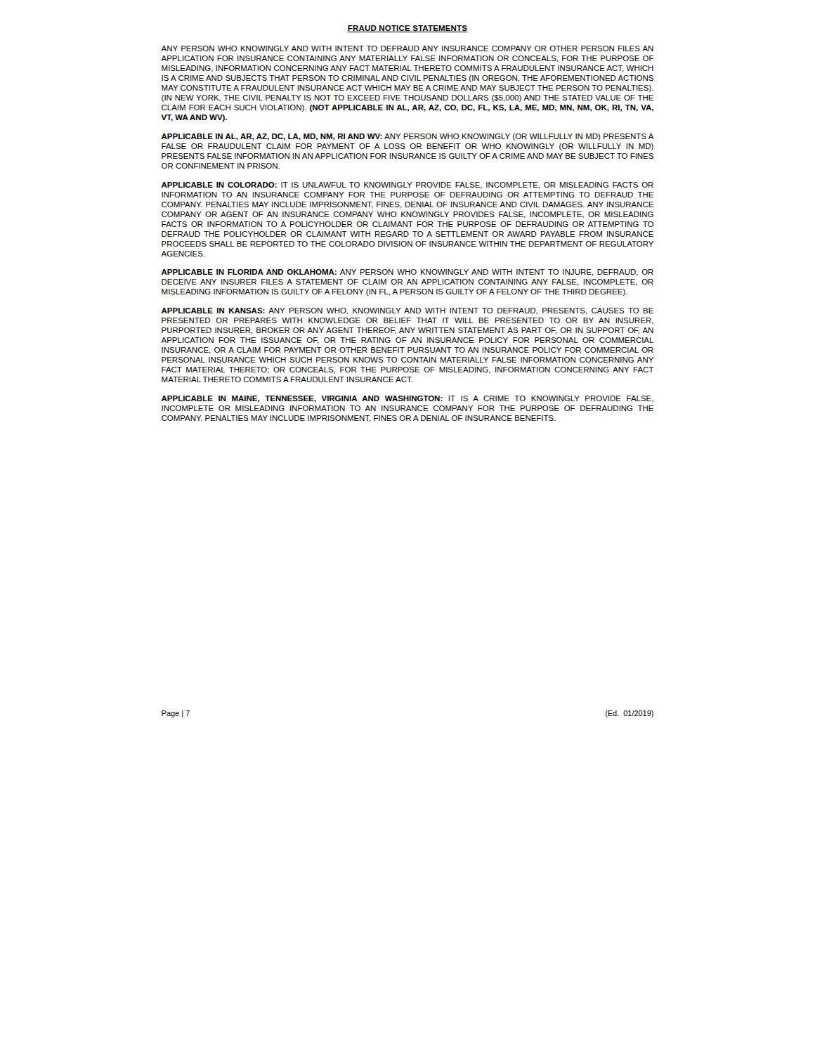FRAUD NOTICE STATEMENTS
ANY PERSON WHO KNOWINGLY AND WITH INTENT TO DEFRAUD ANY INSURANCE COMPANY OR OTHER PERSON FILES AN APPLICATION FOR INSURANCE CONTAINING ANY MATERIALLY FALSE INFORMATION OR CONCEALS, FOR THE PURPOSE OF MISLEADING, INFORMATION CONCERNING ANY FACT MATERIAL THERETO COMMITS A FRAUDULENT INSURANCE ACT, WHICH IS A CRIME AND SUBJECTS THAT PERSON TO CRIMINAL AND CIVIL PENALTIES (IN OREGON, THE AFOREMENTIONED ACTIONS MAY CONSTITUTE A FRAUDULENT INSURANCE ACT WHICH MAY BE A CRIME AND MAY SUBJECT THE PERSON TO PENALTIES). (IN NEW YORK, THE CIVIL PENALTY IS NOT TO EXCEED FIVE THOUSAND DOLLARS ($5,000) AND THE STATED VALUE OF THE CLAIM FOR EACH SUCH VIOLATION). (NOT APPLICABLE IN AL, AR, AZ, CO, DC, FL, KS, LA, ME, MD, MN, NM, OK, RI, TN, VA, VT, WA AND WV).
APPLICABLE IN AL, AR, AZ, DC, LA, MD, NM, RI AND WV: ANY PERSON WHO KNOWINGLY (OR WILLFULLY IN MD) PRESENTS A FALSE OR FRAUDULENT CLAIM FOR PAYMENT OF A LOSS OR BENEFIT OR WHO KNOWINGLY (OR WILLFULLY IN MD) PRESENTS FALSE INFORMATION IN AN APPLICATION FOR INSURANCE IS GUILTY OF A CRIME AND MAY BE SUBJECT TO FINES OR CONFINEMENT IN PRISON.
APPLICABLE IN COLORADO: IT IS UNLAWFUL TO KNOWINGLY PROVIDE FALSE, INCOMPLETE, OR MISLEADING FACTS OR INFORMATION TO AN INSURANCE COMPANY FOR THE PURPOSE OF DEFRAUDING OR ATTEMPTING TO DEFRAUD THE COMPANY. PENALTIES MAY INCLUDE IMPRISONMENT, FINES, DENIAL OF INSURANCE AND CIVIL DAMAGES. ANY INSURANCE COMPANY OR AGENT OF AN INSURANCE COMPANY WHO KNOWINGLY PROVIDES FALSE, INCOMPLETE, OR MISLEADING FACTS OR INFORMATION TO A POLICYHOLDER OR CLAIMANT FOR THE PURPOSE OF DEFRAUDING OR ATTEMPTING TO DEFRAUD THE POLICYHOLDER OR CLAIMANT WITH REGARD TO A SETTLEMENT OR AWARD PAYABLE FROM INSURANCE PROCEEDS SHALL BE REPORTED TO THE COLORADO DIVISION OF INSURANCE WITHIN THE DEPARTMENT OF REGULATORY AGENCIES.
APPLICABLE IN FLORIDA AND OKLAHOMA: ANY PERSON WHO KNOWINGLY AND WITH INTENT TO INJURE, DEFRAUD, OR DECEIVE ANY INSURER FILES A STATEMENT OF CLAIM OR AN APPLICATION CONTAINING ANY FALSE, INCOMPLETE, OR MISLEADING INFORMATION IS GUILTY OF A FELONY (IN FL, A PERSON IS GUILTY OF A FELONY OF THE THIRD DEGREE).
APPLICABLE IN KANSAS: ANY PERSON WHO, KNOWINGLY AND WITH INTENT TO DEFRAUD, PRESENTS, CAUSES TO BE PRESENTED OR PREPARES WITH KNOWLEDGE OR BELIEF THAT IT WILL BE PRESENTED TO OR BY AN INSURER, PURPORTED INSURER, BROKER OR ANY AGENT THEREOF, ANY WRITTEN STATEMENT AS PART OF, OR IN SUPPORT OF, AN APPLICATION FOR THE ISSUANCE OF, OR THE RATING OF AN INSURANCE POLICY FOR PERSONAL OR COMMERCIAL INSURANCE, OR A CLAIM FOR PAYMENT OR OTHER BENEFIT PURSUANT TO AN INSURANCE POLICY FOR COMMERCIAL OR PERSONAL INSURANCE WHICH SUCH PERSON KNOWS TO CONTAIN MATERIALLY FALSE INFORMATION CONCERNING ANY FACT MATERIAL THERETO; OR CONCEALS, FOR THE PURPOSE OF MISLEADING, INFORMATION CONCERNING ANY FACT MATERIAL THERETO COMMITS A FRAUDULENT INSURANCE ACT.
APPLICABLE IN MAINE, TENNESSEE, VIRGINIA AND WASHINGTON: IT IS A CRIME TO KNOWINGLY PROVIDE FALSE, INCOMPLETE OR MISLEADING INFORMATION TO AN INSURANCE COMPANY FOR THE PURPOSE OF DEFRAUDING THE COMPANY. PENALTIES MAY INCLUDE IMPRISONMENT, FINES OR A DENIAL OF INSURANCE BENEFITS.
Page | 7 (Ed. 01/2019)